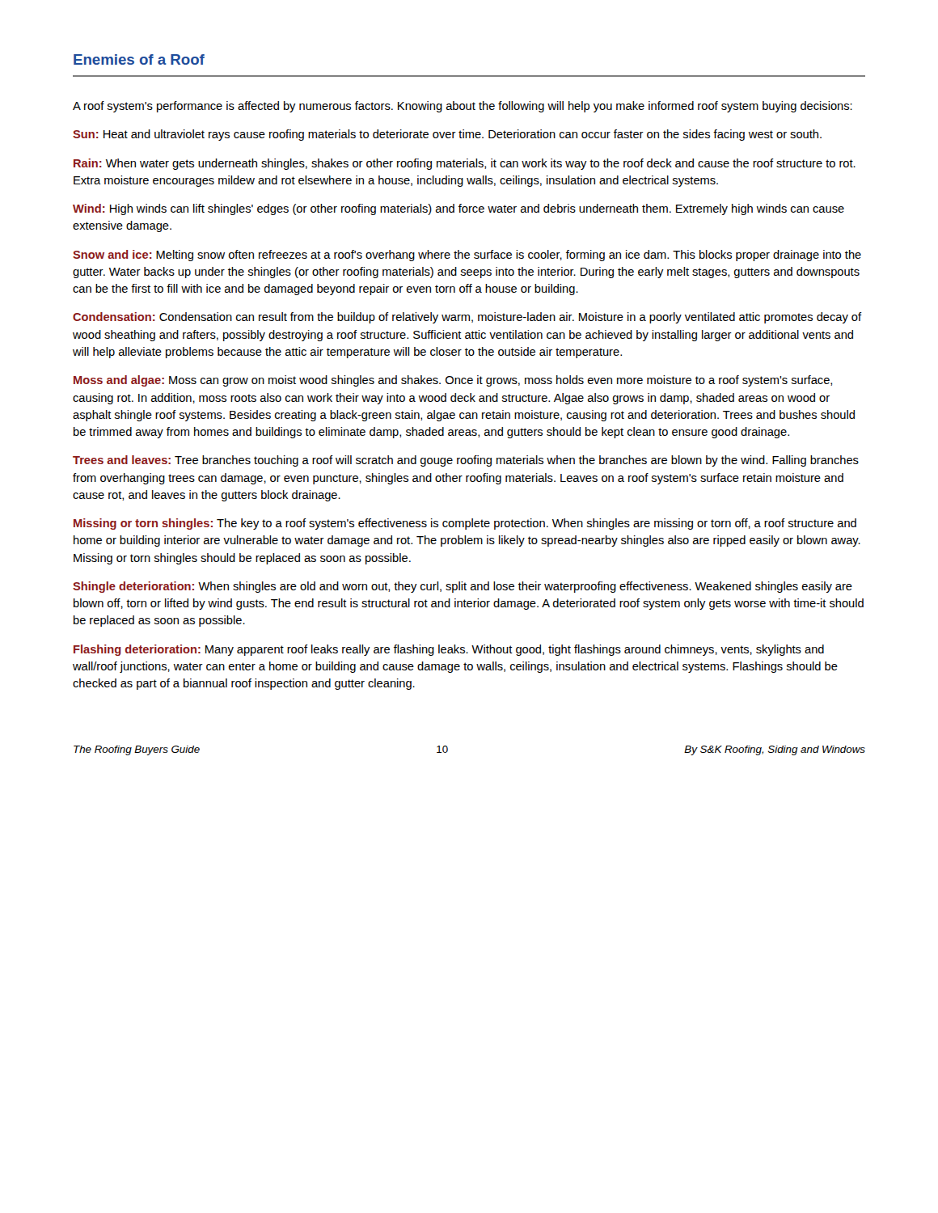Enemies of a Roof
A roof system's performance is affected by numerous factors. Knowing about the following will help you make informed roof system buying decisions:
Sun: Heat and ultraviolet rays cause roofing materials to deteriorate over time. Deterioration can occur faster on the sides facing west or south.
Rain: When water gets underneath shingles, shakes or other roofing materials, it can work its way to the roof deck and cause the roof structure to rot. Extra moisture encourages mildew and rot elsewhere in a house, including walls, ceilings, insulation and electrical systems.
Wind: High winds can lift shingles' edges (or other roofing materials) and force water and debris underneath them. Extremely high winds can cause extensive damage.
Snow and ice: Melting snow often refreezes at a roof's overhang where the surface is cooler, forming an ice dam. This blocks proper drainage into the gutter. Water backs up under the shingles (or other roofing materials) and seeps into the interior. During the early melt stages, gutters and downspouts can be the first to fill with ice and be damaged beyond repair or even torn off a house or building.
Condensation: Condensation can result from the buildup of relatively warm, moisture-laden air. Moisture in a poorly ventilated attic promotes decay of wood sheathing and rafters, possibly destroying a roof structure. Sufficient attic ventilation can be achieved by installing larger or additional vents and will help alleviate problems because the attic air temperature will be closer to the outside air temperature.
Moss and algae: Moss can grow on moist wood shingles and shakes. Once it grows, moss holds even more moisture to a roof system's surface, causing rot. In addition, moss roots also can work their way into a wood deck and structure. Algae also grows in damp, shaded areas on wood or asphalt shingle roof systems. Besides creating a black-green stain, algae can retain moisture, causing rot and deterioration. Trees and bushes should be trimmed away from homes and buildings to eliminate damp, shaded areas, and gutters should be kept clean to ensure good drainage.
Trees and leaves: Tree branches touching a roof will scratch and gouge roofing materials when the branches are blown by the wind. Falling branches from overhanging trees can damage, or even puncture, shingles and other roofing materials. Leaves on a roof system's surface retain moisture and cause rot, and leaves in the gutters block drainage.
Missing or torn shingles: The key to a roof system's effectiveness is complete protection. When shingles are missing or torn off, a roof structure and home or building interior are vulnerable to water damage and rot. The problem is likely to spread-nearby shingles also are ripped easily or blown away. Missing or torn shingles should be replaced as soon as possible.
Shingle deterioration: When shingles are old and worn out, they curl, split and lose their waterproofing effectiveness. Weakened shingles easily are blown off, torn or lifted by wind gusts. The end result is structural rot and interior damage. A deteriorated roof system only gets worse with time-it should be replaced as soon as possible.
Flashing deterioration: Many apparent roof leaks really are flashing leaks. Without good, tight flashings around chimneys, vents, skylights and wall/roof junctions, water can enter a home or building and cause damage to walls, ceilings, insulation and electrical systems. Flashings should be checked as part of a biannual roof inspection and gutter cleaning.
The Roofing Buyers Guide 10 By S&K Roofing, Siding and Windows